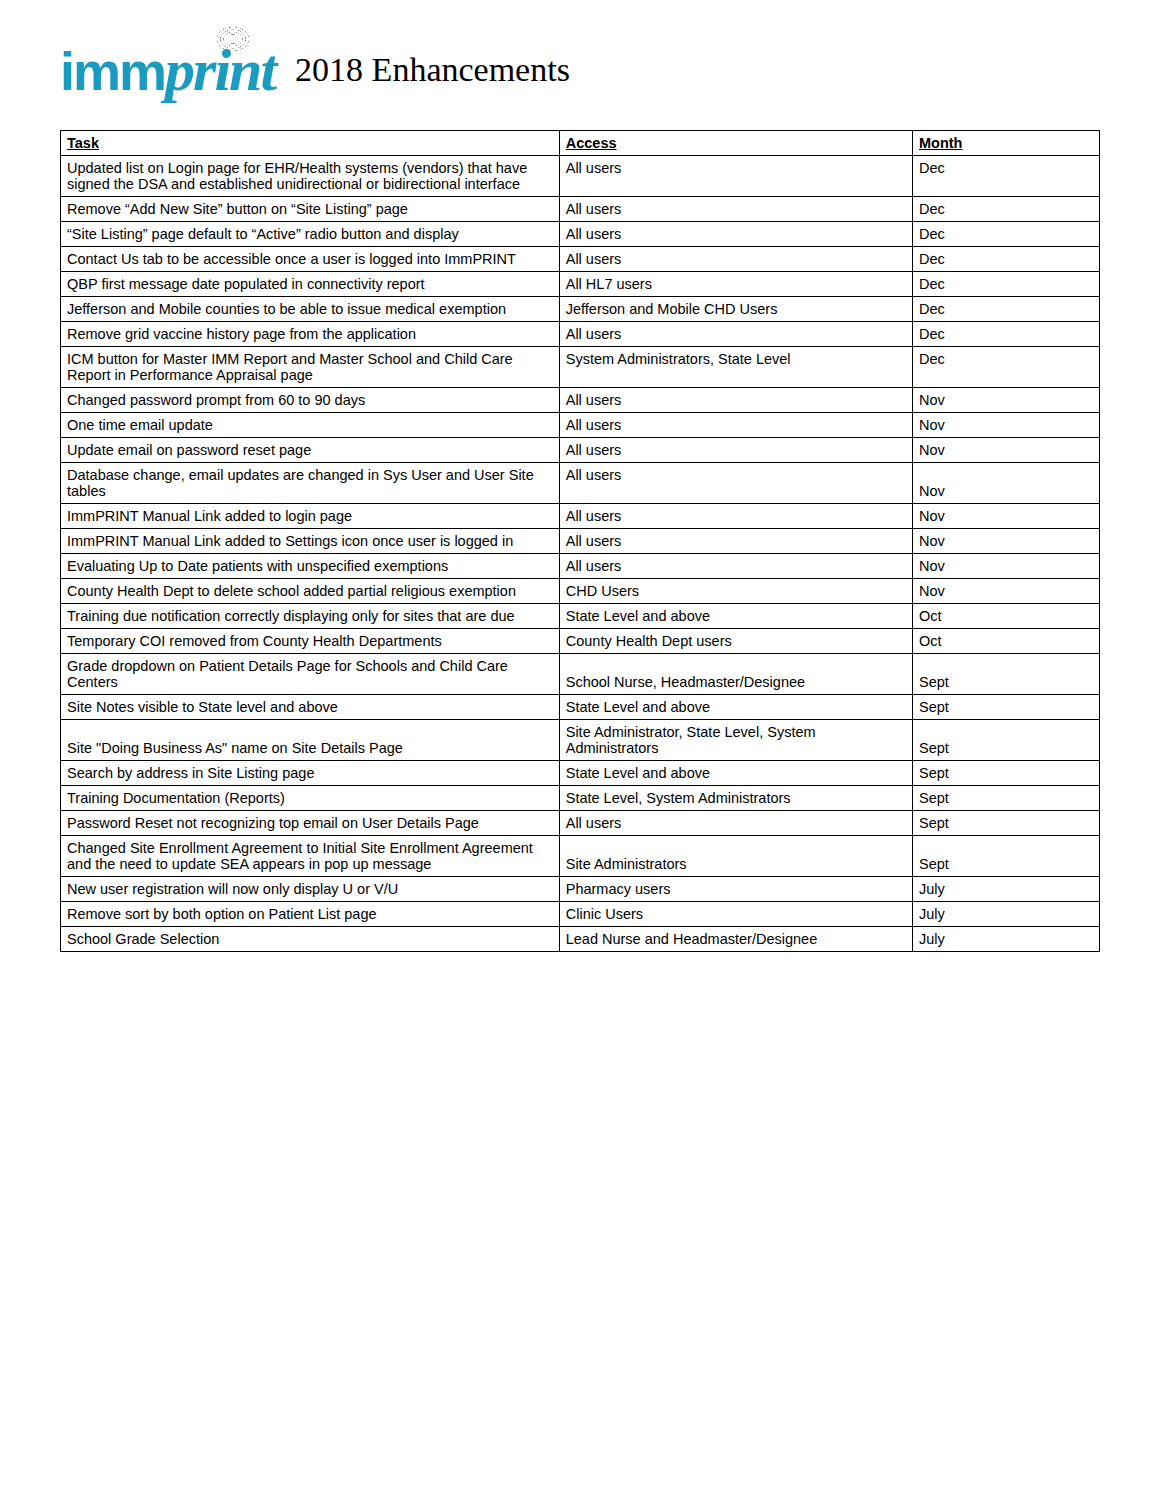imm print
2018 Enhancements
| Task | Access | Month |
| --- | --- | --- |
| Updated list on Login page for EHR/Health systems (vendors) that have signed the DSA and established unidirectional or bidirectional interface | All users | Dec |
| Remove “Add New Site” button on “Site Listing” page | All users | Dec |
| “Site Listing” page default to “Active” radio button and display | All users | Dec |
| Contact Us tab to be accessible once a user is logged into ImmPRINT | All users | Dec |
| QBP first message date populated in connectivity report | All HL7 users | Dec |
| Jefferson and Mobile counties to be able to issue medical exemption | Jefferson and Mobile CHD Users | Dec |
| Remove grid vaccine history page from the application | All users | Dec |
| ICM button for Master IMM Report and Master School and Child Care Report in Performance Appraisal page | System Administrators, State Level | Dec |
| Changed password prompt from 60 to 90 days | All users | Nov |
| One time email update | All users | Nov |
| Update email on password reset page | All users | Nov |
| Database change, email updates are changed in Sys User and User Site tables | All users | Nov |
| ImmPRINT Manual Link added to login page | All users | Nov |
| ImmPRINT Manual Link added to Settings icon once user is logged in | All users | Nov |
| Evaluating Up to Date patients with unspecified exemptions | All users | Nov |
| County Health Dept to delete school added partial religious exemption | CHD Users | Nov |
| Training due notification correctly displaying only for sites that are due | State Level and above | Oct |
| Temporary COI removed from County Health Departments | County Health Dept users | Oct |
| Grade dropdown on Patient Details Page for Schools and Child Care Centers | School Nurse, Headmaster/Designee | Sept |
| Site Notes visible to State level and above | State Level and above | Sept |
| Site "Doing Business As" name on Site Details Page | Site Administrator, State Level, System Administrators | Sept |
| Search by address in Site Listing page | State Level and above | Sept |
| Training Documentation (Reports) | State Level, System Administrators | Sept |
| Password Reset not recognizing top email on User Details Page | All users | Sept |
| Changed Site Enrollment Agreement to Initial Site Enrollment Agreement and the need to update SEA appears in pop up message | Site Administrators | Sept |
| New user registration will now only display U or V/U | Pharmacy users | July |
| Remove sort by both option on Patient List page | Clinic Users | July |
| School Grade Selection | Lead Nurse and Headmaster/Designee | July |